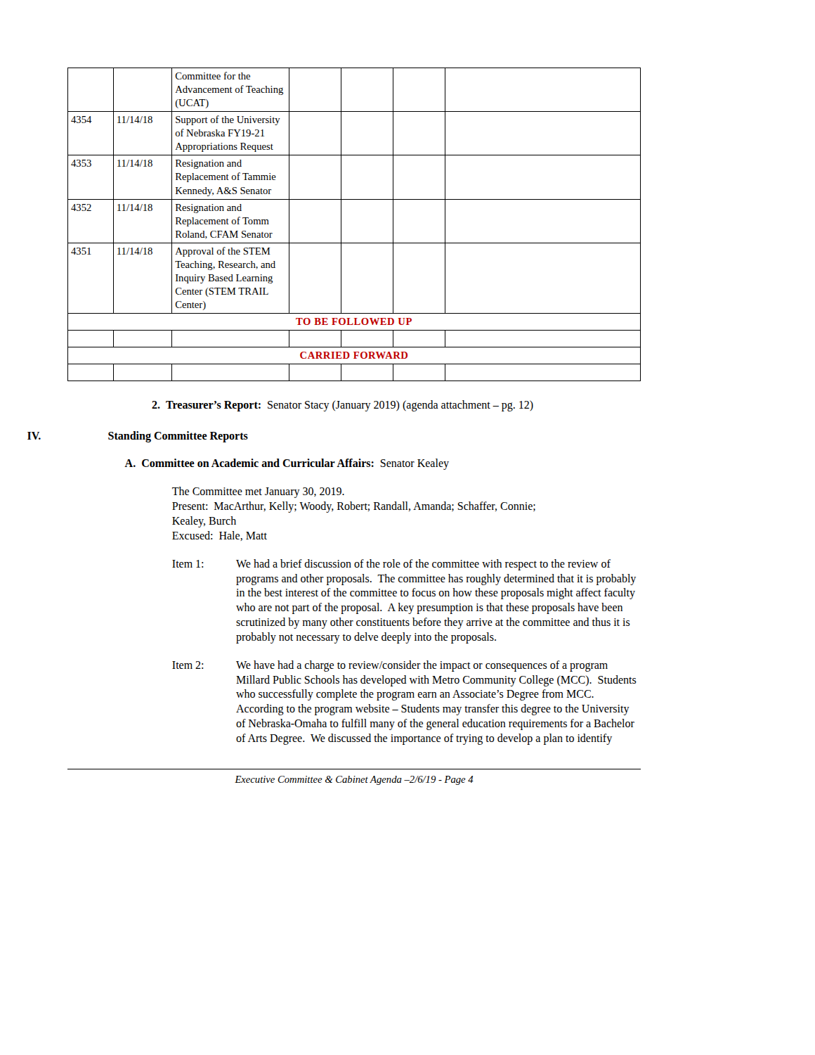| | | Committee for the Advancement of Teaching (UCAT) | | | | |
| 4354 | 11/14/18 | Support of the University of Nebraska FY19-21 Appropriations Request | | | | |
| 4353 | 11/14/18 | Resignation and Replacement of Tammie Kennedy, A&S Senator | | | | |
| 4352 | 11/14/18 | Resignation and Replacement of Tomm Roland, CFAM Senator | | | | |
| 4351 | 11/14/18 | Approval of the STEM Teaching, Research, and Inquiry Based Learning Center (STEM TRAIL Center) | | | | |
| TO BE FOLLOWED UP |
| CARRIED FORWARD |
2. Treasurer’s Report: Senator Stacy (January 2019) (agenda attachment – pg. 12)
IV. Standing Committee Reports
A. Committee on Academic and Curricular Affairs: Senator Kealey
The Committee met January 30, 2019.
Present: MacArthur, Kelly; Woody, Robert; Randall, Amanda; Schaffer, Connie;
Kealey, Burch
Excused: Hale, Matt
Item 1:
We had a brief discussion of the role of the committee with respect to the review of programs and other proposals. The committee has roughly determined that it is probably in the best interest of the committee to focus on how these proposals might affect faculty who are not part of the proposal. A key presumption is that these proposals have been scrutinized by many other constituents before they arrive at the committee and thus it is probably not necessary to delve deeply into the proposals.
Item 2:
We have had a charge to review/consider the impact or consequences of a program Millard Public Schools has developed with Metro Community College (MCC). Students who successfully complete the program earn an Associate’s Degree from MCC. According to the program website – Students may transfer this degree to the University of Nebraska-Omaha to fulfill many of the general education requirements for a Bachelor of Arts Degree. We discussed the importance of trying to develop a plan to identify
Executive Committee & Cabinet Agenda –2/6/19 - Page 4